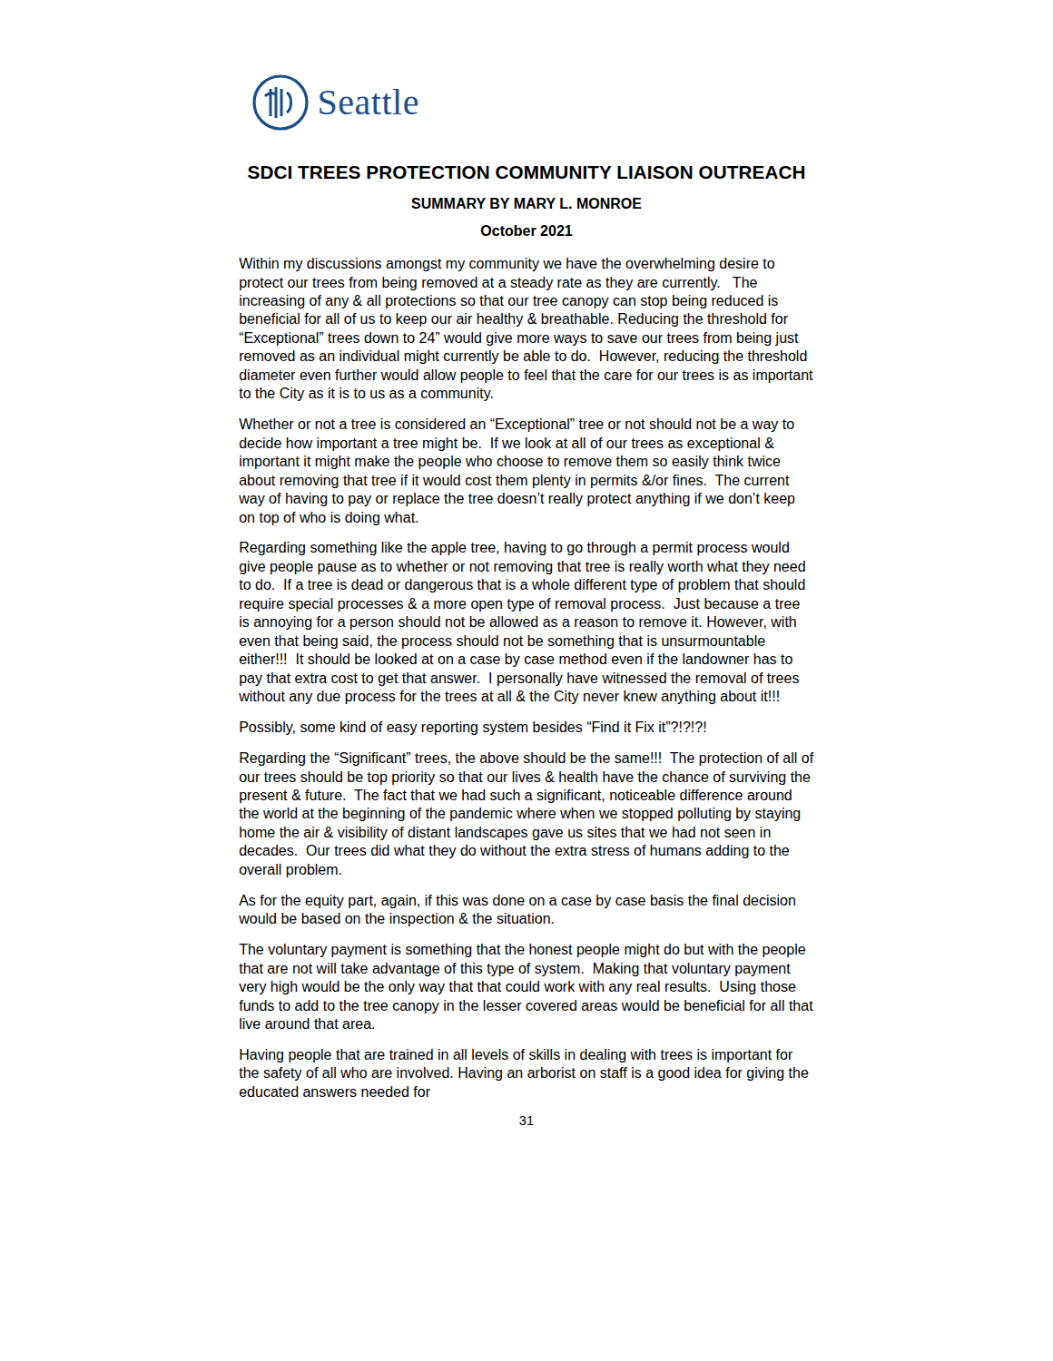Seattle
SDCI TREES PROTECTION COMMUNITY LIAISON OUTREACH
SUMMARY BY MARY L. MONROE
October 2021
Within my discussions amongst my community we have the overwhelming desire to protect our trees from being removed at a steady rate as they are currently. The increasing of any & all protections so that our tree canopy can stop being reduced is beneficial for all of us to keep our air healthy & breathable. Reducing the threshold for “Exceptional” trees down to 24” would give more ways to save our trees from being just removed as an individual might currently be able to do. However, reducing the threshold diameter even further would allow people to feel that the care for our trees is as important to the City as it is to us as a community.
Whether or not a tree is considered an “Exceptional” tree or not should not be a way to decide how important a tree might be. If we look at all of our trees as exceptional & important it might make the people who choose to remove them so easily think twice about removing that tree if it would cost them plenty in permits &/or fines. The current way of having to pay or replace the tree doesn’t really protect anything if we don’t keep on top of who is doing what.
Regarding something like the apple tree, having to go through a permit process would give people pause as to whether or not removing that tree is really worth what they need to do. If a tree is dead or dangerous that is a whole different type of problem that should require special processes & a more open type of removal process. Just because a tree is annoying for a person should not be allowed as a reason to remove it. However, with even that being said, the process should not be something that is unsurmountable either!!! It should be looked at on a case by case method even if the landowner has to pay that extra cost to get that answer. I personally have witnessed the removal of trees without any due process for the trees at all & the City never knew anything about it!!!
Possibly, some kind of easy reporting system besides “Find it Fix it”?!?!?!
Regarding the “Significant” trees, the above should be the same!!! The protection of all of our trees should be top priority so that our lives & health have the chance of surviving the present & future. The fact that we had such a significant, noticeable difference around the world at the beginning of the pandemic where when we stopped polluting by staying home the air & visibility of distant landscapes gave us sites that we had not seen in decades. Our trees did what they do without the extra stress of humans adding to the overall problem.
As for the equity part, again, if this was done on a case by case basis the final decision would be based on the inspection & the situation.
The voluntary payment is something that the honest people might do but with the people that are not will take advantage of this type of system. Making that voluntary payment very high would be the only way that that could work with any real results. Using those funds to add to the tree canopy in the lesser covered areas would be beneficial for all that live around that area.
Having people that are trained in all levels of skills in dealing with trees is important for the safety of all who are involved. Having an arborist on staff is a good idea for giving the educated answers needed for
31